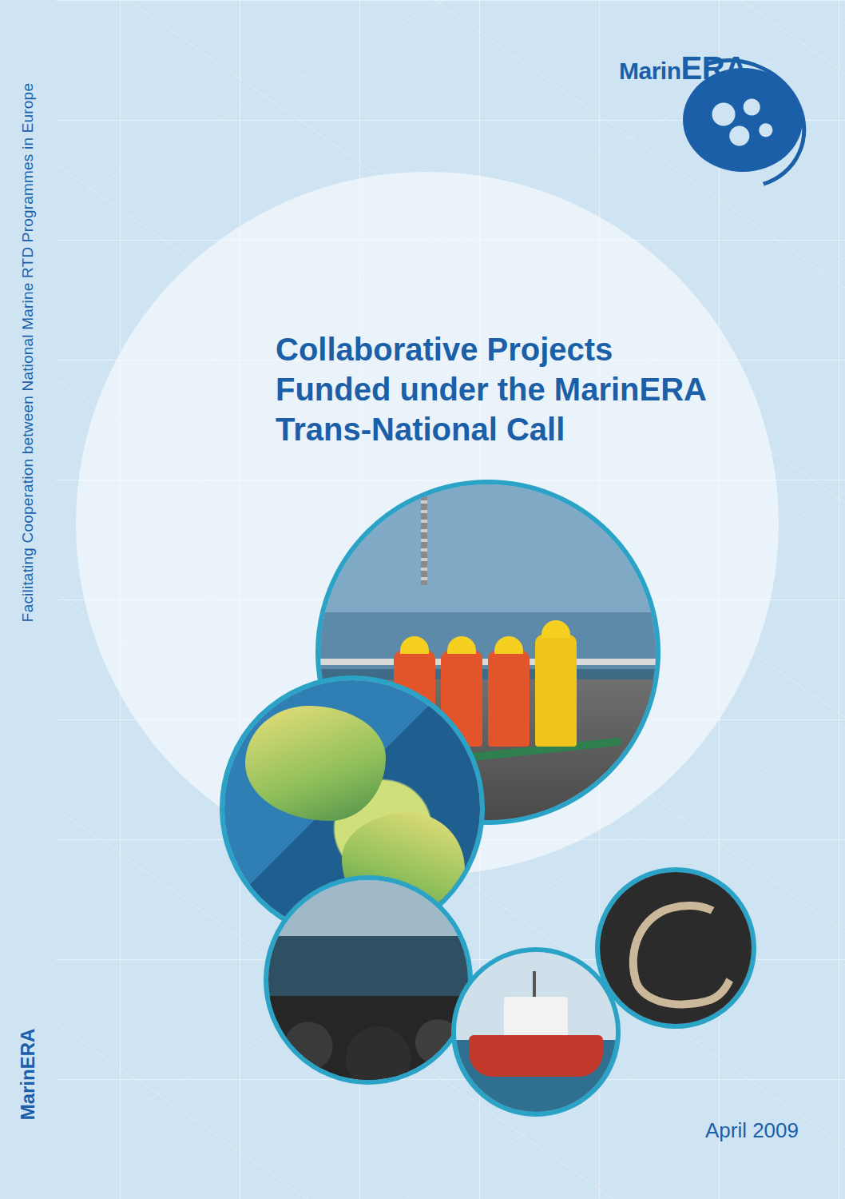Facilitating Cooperation between National Marine RTD Programmes in Europe
MarinERA
MarinERA
Collaborative Projects
Funded under the MarinERA
Trans-National Call
April 2009